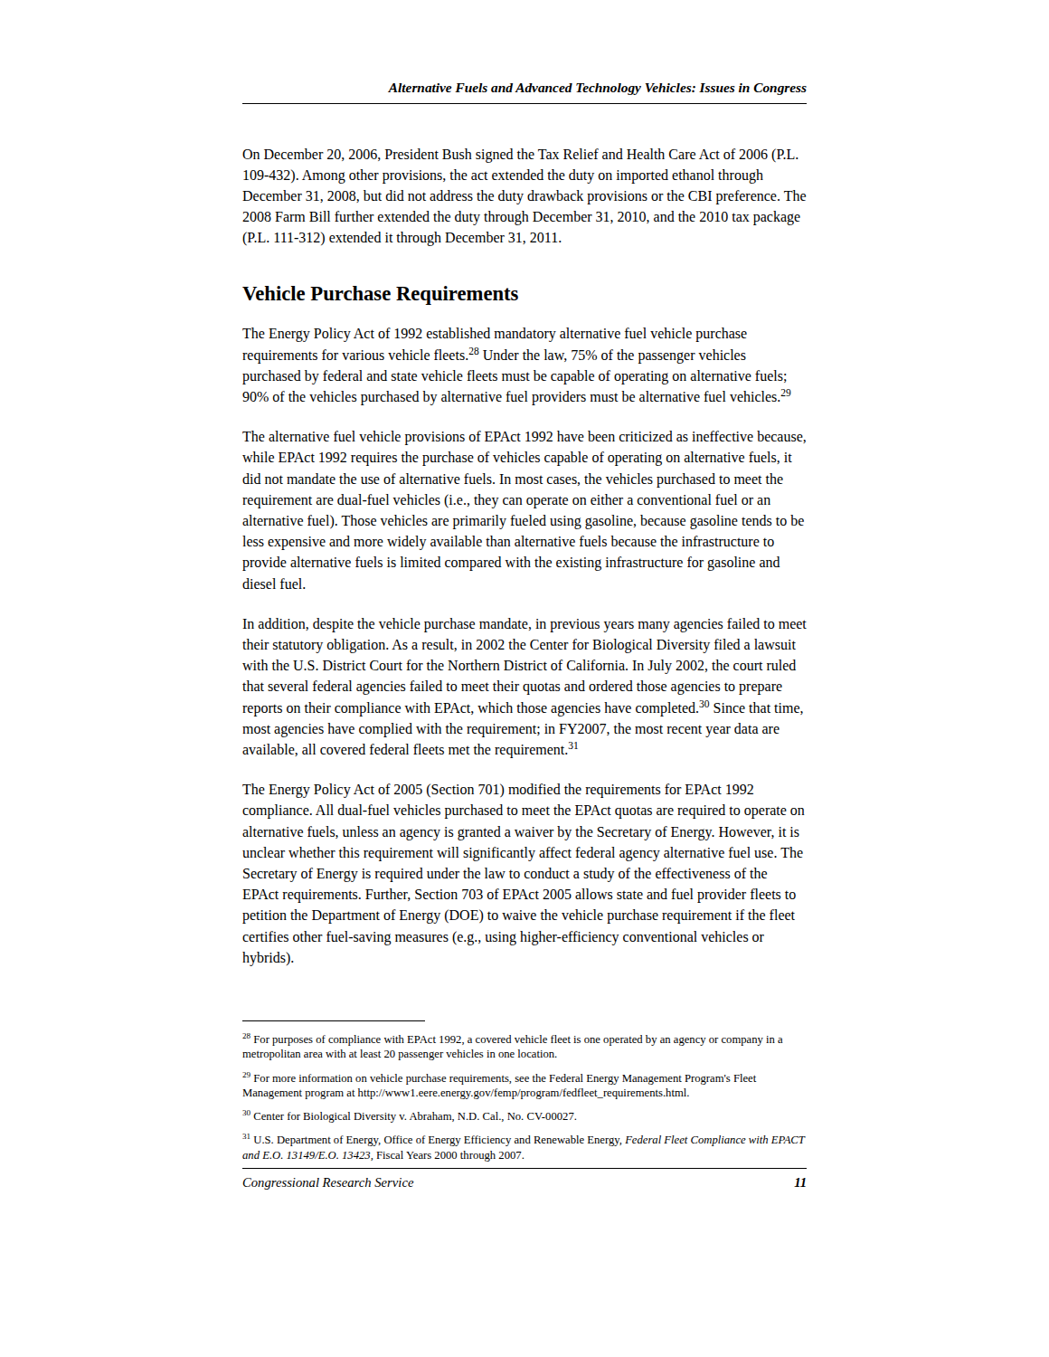Alternative Fuels and Advanced Technology Vehicles: Issues in Congress
On December 20, 2006, President Bush signed the Tax Relief and Health Care Act of 2006 (P.L. 109-432). Among other provisions, the act extended the duty on imported ethanol through December 31, 2008, but did not address the duty drawback provisions or the CBI preference. The 2008 Farm Bill further extended the duty through December 31, 2010, and the 2010 tax package (P.L. 111-312) extended it through December 31, 2011.
Vehicle Purchase Requirements
The Energy Policy Act of 1992 established mandatory alternative fuel vehicle purchase requirements for various vehicle fleets.28 Under the law, 75% of the passenger vehicles purchased by federal and state vehicle fleets must be capable of operating on alternative fuels; 90% of the vehicles purchased by alternative fuel providers must be alternative fuel vehicles.29
The alternative fuel vehicle provisions of EPAct 1992 have been criticized as ineffective because, while EPAct 1992 requires the purchase of vehicles capable of operating on alternative fuels, it did not mandate the use of alternative fuels. In most cases, the vehicles purchased to meet the requirement are dual-fuel vehicles (i.e., they can operate on either a conventional fuel or an alternative fuel). Those vehicles are primarily fueled using gasoline, because gasoline tends to be less expensive and more widely available than alternative fuels because the infrastructure to provide alternative fuels is limited compared with the existing infrastructure for gasoline and diesel fuel.
In addition, despite the vehicle purchase mandate, in previous years many agencies failed to meet their statutory obligation. As a result, in 2002 the Center for Biological Diversity filed a lawsuit with the U.S. District Court for the Northern District of California. In July 2002, the court ruled that several federal agencies failed to meet their quotas and ordered those agencies to prepare reports on their compliance with EPAct, which those agencies have completed.30 Since that time, most agencies have complied with the requirement; in FY2007, the most recent year data are available, all covered federal fleets met the requirement.31
The Energy Policy Act of 2005 (Section 701) modified the requirements for EPAct 1992 compliance. All dual-fuel vehicles purchased to meet the EPAct quotas are required to operate on alternative fuels, unless an agency is granted a waiver by the Secretary of Energy. However, it is unclear whether this requirement will significantly affect federal agency alternative fuel use. The Secretary of Energy is required under the law to conduct a study of the effectiveness of the EPAct requirements. Further, Section 703 of EPAct 2005 allows state and fuel provider fleets to petition the Department of Energy (DOE) to waive the vehicle purchase requirement if the fleet certifies other fuel-saving measures (e.g., using higher-efficiency conventional vehicles or hybrids).
28 For purposes of compliance with EPAct 1992, a covered vehicle fleet is one operated by an agency or company in a metropolitan area with at least 20 passenger vehicles in one location.
29 For more information on vehicle purchase requirements, see the Federal Energy Management Program's Fleet Management program at http://www1.eere.energy.gov/femp/program/fedfleet_requirements.html.
30 Center for Biological Diversity v. Abraham, N.D. Cal., No. CV-00027.
31 U.S. Department of Energy, Office of Energy Efficiency and Renewable Energy, Federal Fleet Compliance with EPACT and E.O. 13149/E.O. 13423, Fiscal Years 2000 through 2007.
Congressional Research Service 11